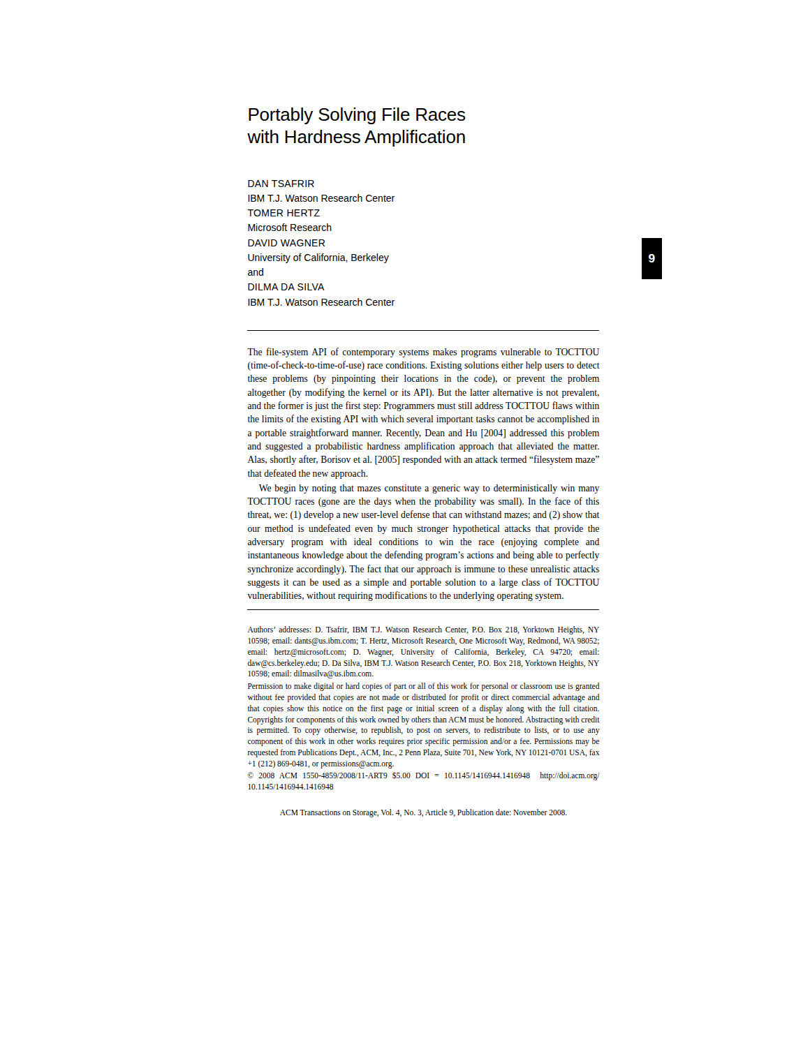9
Portably Solving File Races
with Hardness Amplification
DAN TSAFRIR
IBM T.J. Watson Research Center
TOMER HERTZ
Microsoft Research
DAVID WAGNER
University of California, Berkeley
and
DILMA DA SILVA
IBM T.J. Watson Research Center
The file-system API of contemporary systems makes programs vulnerable to TOCTTOU (time-of-check-to-time-of-use) race conditions. Existing solutions either help users to detect these problems (by pinpointing their locations in the code), or prevent the problem altogether (by modifying the kernel or its API). But the latter alternative is not prevalent, and the former is just the first step: Programmers must still address TOCTTOU flaws within the limits of the existing API with which several important tasks cannot be accomplished in a portable straightforward manner. Recently, Dean and Hu [2004] addressed this problem and suggested a probabilistic hardness amplification approach that alleviated the matter. Alas, shortly after, Borisov et al. [2005] responded with an attack termed “filesystem maze” that defeated the new approach.
We begin by noting that mazes constitute a generic way to deterministically win many TOCTTOU races (gone are the days when the probability was small). In the face of this threat, we: (1) develop a new user-level defense that can withstand mazes; and (2) show that our method is undefeated even by much stronger hypothetical attacks that provide the adversary program with ideal conditions to win the race (enjoying complete and instantaneous knowledge about the defending program’s actions and being able to perfectly synchronize accordingly). The fact that our approach is immune to these unrealistic attacks suggests it can be used as a simple and portable solution to a large class of TOCTTOU vulnerabilities, without requiring modifications to the underlying operating system.
Authors’ addresses: D. Tsafrir, IBM T.J. Watson Research Center, P.O. Box 218, Yorktown Heights, NY 10598; email: dants@us.ibm.com; T. Hertz, Microsoft Research, One Microsoft Way, Redmond, WA 98052; email: hertz@microsoft.com; D. Wagner, University of California, Berkeley, CA 94720; email: daw@cs.berkeley.edu; D. Da Silva, IBM T.J. Watson Research Center, P.O. Box 218, Yorktown Heights, NY 10598; email: dilmasilva@us.ibm.com.
Permission to make digital or hard copies of part or all of this work for personal or classroom use is granted without fee provided that copies are not made or distributed for profit or direct commercial advantage and that copies show this notice on the first page or initial screen of a display along with the full citation. Copyrights for components of this work owned by others than ACM must be honored. Abstracting with credit is permitted. To copy otherwise, to republish, to post on servers, to redistribute to lists, or to use any component of this work in other works requires prior specific permission and/or a fee. Permissions may be requested from Publications Dept., ACM, Inc., 2 Penn Plaza, Suite 701, New York, NY 10121-0701 USA, fax +1 (212) 869-0481, or permissions@acm.org.
© 2008 ACM 1550-4859/2008/11-ART9 $5.00 DOI = 10.1145/1416944.1416948 http://doi.acm.org/ 10.1145/1416944.1416948
ACM Transactions on Storage, Vol. 4, No. 3, Article 9, Publication date: November 2008.